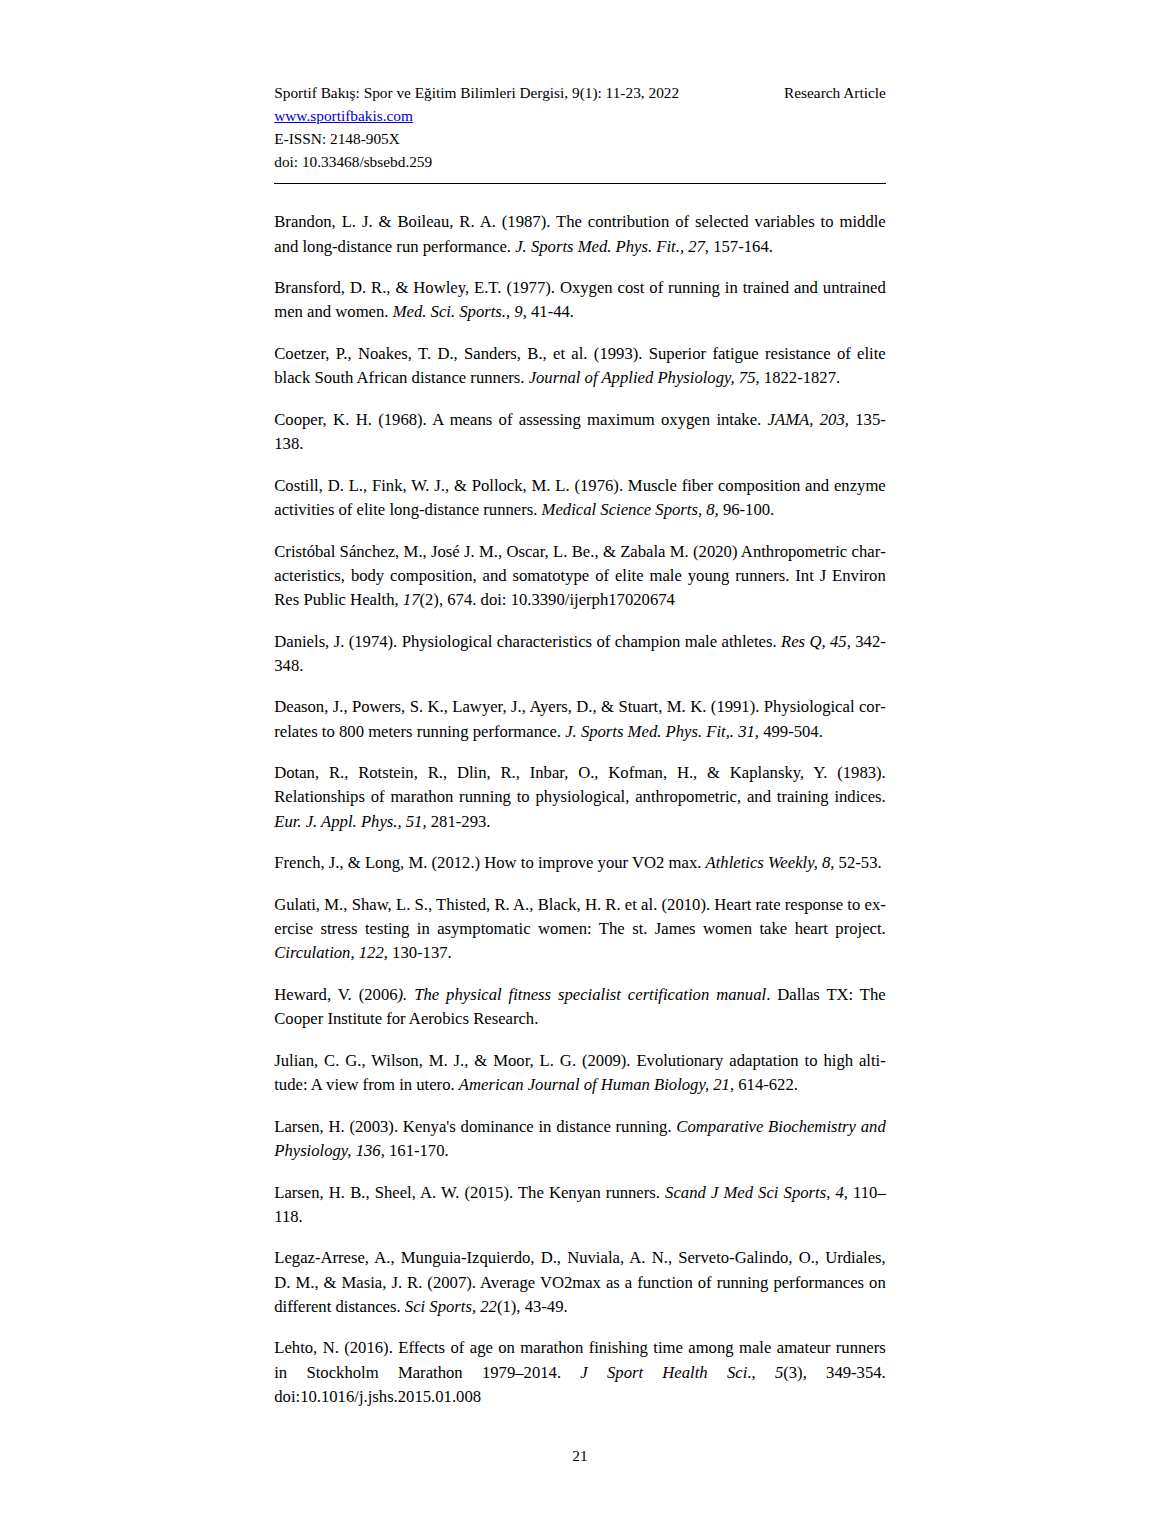Sportif Bakış: Spor ve Eğitim Bilimleri Dergisi, 9(1): 11-23, 2022
Research Article
www.sportifbakis.com
E-ISSN: 2148-905X
doi: 10.33468/sbsebd.259
Brandon, L. J. & Boileau, R. A. (1987). The contribution of selected variables to middle and long-distance run performance. J. Sports Med. Phys. Fit., 27, 157-164.
Bransford, D. R., & Howley, E.T. (1977). Oxygen cost of running in trained and untrained men and women. Med. Sci. Sports., 9, 41-44.
Coetzer, P., Noakes, T. D., Sanders, B., et al. (1993). Superior fatigue resistance of elite black South African distance runners. Journal of Applied Physiology, 75, 1822-1827.
Cooper, K. H. (1968). A means of assessing maximum oxygen intake. JAMA, 203, 135-138.
Costill, D. L., Fink, W. J., & Pollock, M. L. (1976). Muscle fiber composition and enzyme activities of elite long-distance runners. Medical Science Sports, 8, 96-100.
Cristóbal Sánchez, M., José J. M., Oscar, L. Be., & Zabala M. (2020) Anthropometric characteristics, body composition, and somatotype of elite male young runners. Int J Environ Res Public Health, 17(2), 674. doi: 10.3390/ijerph17020674
Daniels, J. (1974). Physiological characteristics of champion male athletes. Res Q, 45, 342-348.
Deason, J., Powers, S. K., Lawyer, J., Ayers, D., & Stuart, M. K. (1991). Physiological correlates to 800 meters running performance. J. Sports Med. Phys. Fit,. 31, 499-504.
Dotan, R., Rotstein, R., Dlin, R., Inbar, O., Kofman, H., & Kaplansky, Y. (1983). Relationships of marathon running to physiological, anthropometric, and training indices. Eur. J. Appl. Phys., 51, 281-293.
French, J., & Long, M. (2012.) How to improve your VO2 max. Athletics Weekly, 8, 52-53.
Gulati, M., Shaw, L. S., Thisted, R. A., Black, H. R. et al. (2010). Heart rate response to exercise stress testing in asymptomatic women: The st. James women take heart project. Circulation, 122, 130-137.
Heward, V. (2006). The physical fitness specialist certification manual. Dallas TX: The Cooper Institute for Aerobics Research.
Julian, C. G., Wilson, M. J., & Moor, L. G. (2009). Evolutionary adaptation to high altitude: A view from in utero. American Journal of Human Biology, 21, 614-622.
Larsen, H. (2003). Kenya's dominance in distance running. Comparative Biochemistry and Physiology, 136, 161-170.
Larsen, H. B., Sheel, A. W. (2015). The Kenyan runners. Scand J Med Sci Sports, 4, 110–118.
Legaz-Arrese, A., Munguia-Izquierdo, D., Nuviala, A. N., Serveto-Galindo, O., Urdiales, D. M., & Masia, J. R. (2007). Average VO2max as a function of running performances on different distances. Sci Sports, 22(1), 43-49.
Lehto, N. (2016). Effects of age on marathon finishing time among male amateur runners in Stockholm Marathon 1979–2014. J Sport Health Sci., 5(3), 349-354. doi:10.1016/j.jshs.2015.01.008
21